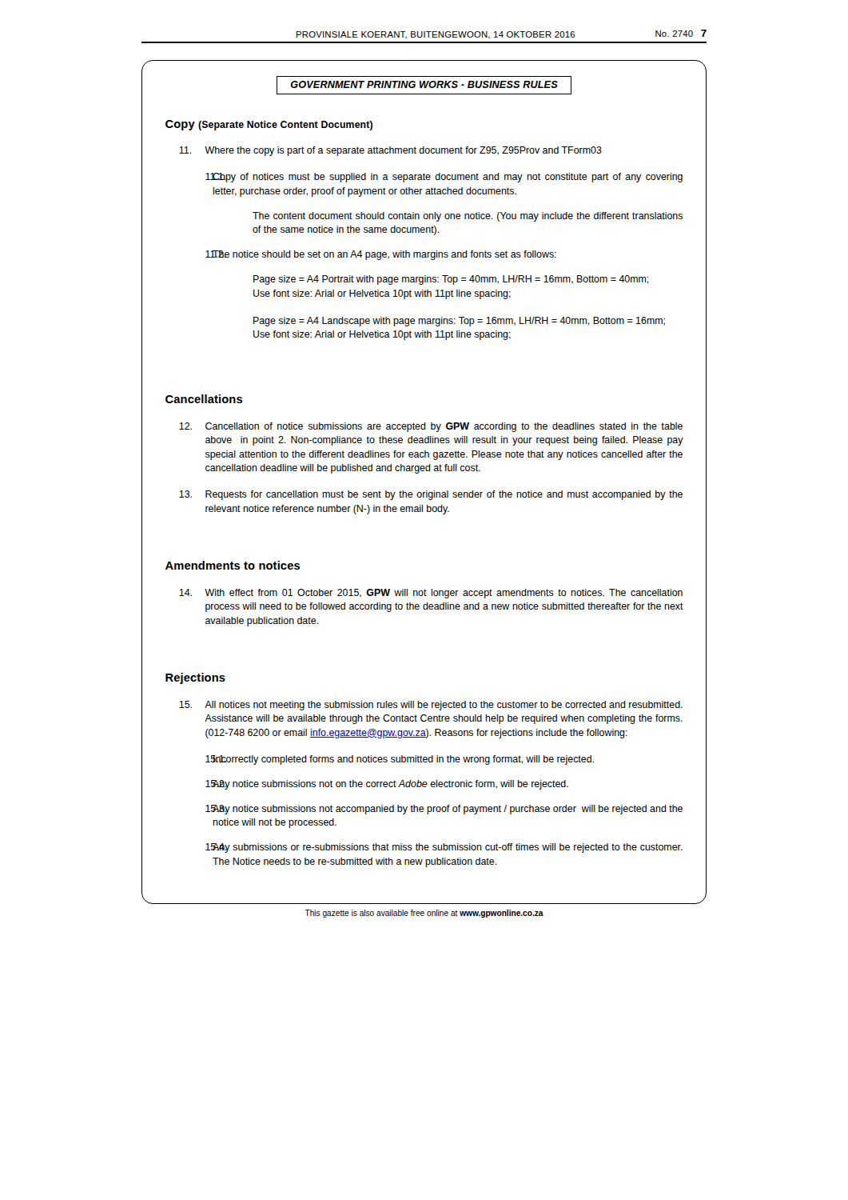PROVINSIALE KOERANT, BUITENGEWOON, 14 OKTOBER 2016
No. 2740 7
GOVERNMENT PRINTING WORKS - BUSINESS RULES
Copy (Separate Notice Content Document)
11.
Where the copy is part of a separate attachment document for Z95, Z95Prov and TForm03
11.1.
Copy of notices must be supplied in a separate document and may not constitute part of any covering letter, purchase order, proof of payment or other attached documents.
The content document should contain only one notice. (You may include the different translations of the same notice in the same document).
11.2.
The notice should be set on an A4 page, with margins and fonts set as follows:
Page size = A4 Portrait with page margins: Top = 40mm, LH/RH = 16mm, Bottom = 40mm;
Use font size: Arial or Helvetica 10pt with 11pt line spacing;
Page size = A4 Landscape with page margins: Top = 16mm, LH/RH = 40mm, Bottom = 16mm;
Use font size: Arial or Helvetica 10pt with 11pt line spacing;
Cancellations
12.
Cancellation of notice submissions are accepted by GPW according to the deadlines stated in the table above in point 2. Non-compliance to these deadlines will result in your request being failed. Please pay special attention to the different deadlines for each gazette. Please note that any notices cancelled after the cancellation deadline will be published and charged at full cost.
13.
Requests for cancellation must be sent by the original sender of the notice and must accompanied by the relevant notice reference number (N-) in the email body.
Amendments to notices
14.
With effect from 01 October 2015, GPW will not longer accept amendments to notices. The cancellation process will need to be followed according to the deadline and a new notice submitted thereafter for the next available publication date.
Rejections
15.
All notices not meeting the submission rules will be rejected to the customer to be corrected and resubmitted. Assistance will be available through the Contact Centre should help be required when completing the forms. (012-748 6200 or email info.egazette@gpw.gov.za). Reasons for rejections include the following:
15.1.
Incorrectly completed forms and notices submitted in the wrong format, will be rejected.
15.2.
Any notice submissions not on the correct Adobe electronic form, will be rejected.
15.3.
Any notice submissions not accompanied by the proof of payment / purchase order will be rejected and the notice will not be processed.
15.4.
Any submissions or re-submissions that miss the submission cut-off times will be rejected to the customer. The Notice needs to be re-submitted with a new publication date.
This gazette is also available free online at www.gpwonline.co.za